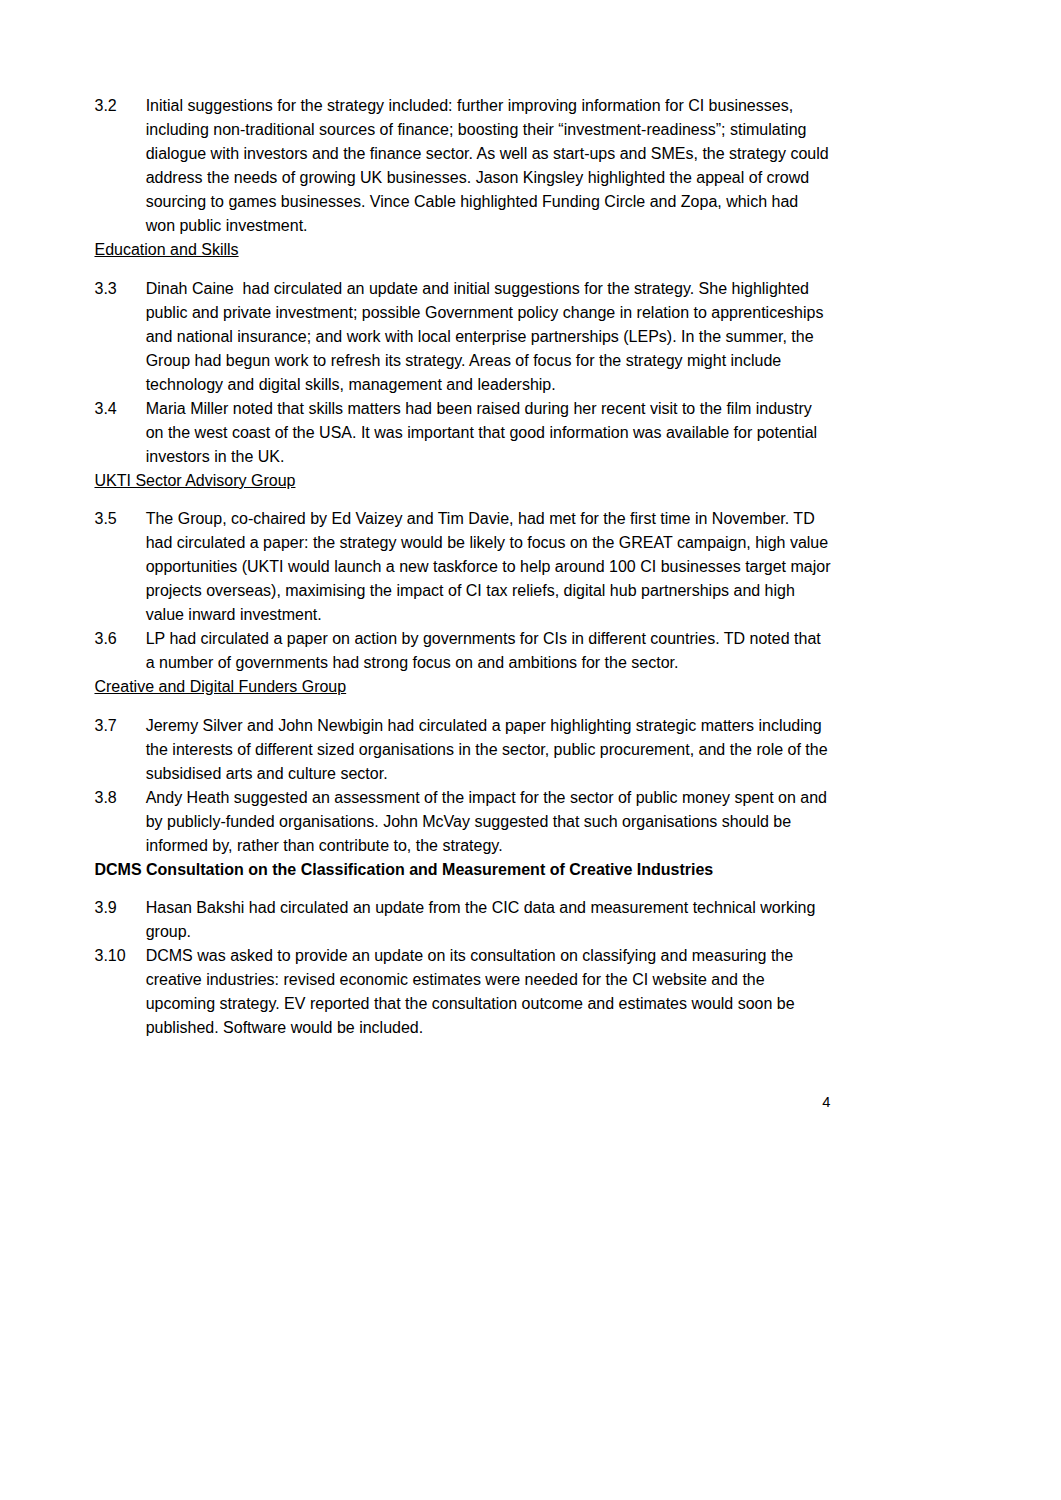3.2
Initial suggestions for the strategy included: further improving information for CI businesses, including non-traditional sources of finance; boosting their “investment-readiness”; stimulating dialogue with investors and the finance sector. As well as start-ups and SMEs, the strategy could address the needs of growing UK businesses. Jason Kingsley highlighted the appeal of crowd sourcing to games businesses. Vince Cable highlighted Funding Circle and Zopa, which had won public investment.
Education and Skills
3.3
Dinah Caine had circulated an update and initial suggestions for the strategy. She highlighted public and private investment; possible Government policy change in relation to apprenticeships and national insurance; and work with local enterprise partnerships (LEPs). In the summer, the Group had begun work to refresh its strategy. Areas of focus for the strategy might include technology and digital skills, management and leadership.
3.4
Maria Miller noted that skills matters had been raised during her recent visit to the film industry on the west coast of the USA. It was important that good information was available for potential investors in the UK.
UKTI Sector Advisory Group
3.5
The Group, co-chaired by Ed Vaizey and Tim Davie, had met for the first time in November. TD had circulated a paper: the strategy would be likely to focus on the GREAT campaign, high value opportunities (UKTI would launch a new taskforce to help around 100 CI businesses target major projects overseas), maximising the impact of CI tax reliefs, digital hub partnerships and high value inward investment.
3.6
LP had circulated a paper on action by governments for CIs in different countries. TD noted that a number of governments had strong focus on and ambitions for the sector.
Creative and Digital Funders Group
3.7
Jeremy Silver and John Newbigin had circulated a paper highlighting strategic matters including the interests of different sized organisations in the sector, public procurement, and the role of the subsidised arts and culture sector.
3.8
Andy Heath suggested an assessment of the impact for the sector of public money spent on and by publicly-funded organisations. John McVay suggested that such organisations should be informed by, rather than contribute to, the strategy.
DCMS Consultation on the Classification and Measurement of Creative Industries
3.9
Hasan Bakshi had circulated an update from the CIC data and measurement technical working group.
3.10
DCMS was asked to provide an update on its consultation on classifying and measuring the creative industries: revised economic estimates were needed for the CI website and the upcoming strategy. EV reported that the consultation outcome and estimates would soon be published. Software would be included.
4